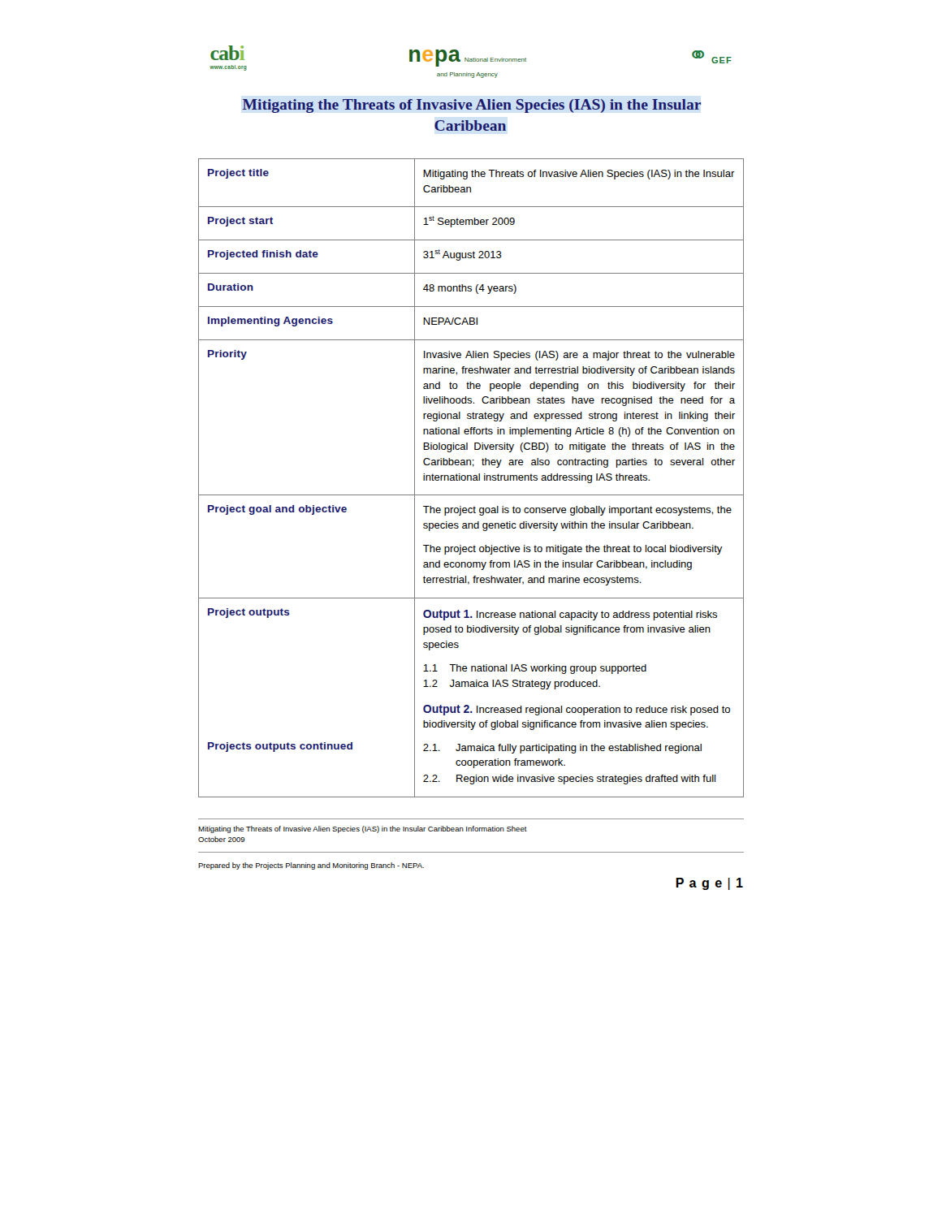cabi www.cabi.org
nepa National Environment
and Planning Agency
⚭ GEF
Mitigating the Threats of Invasive Alien Species (IAS) in the Insular Caribbean
| Project title | Mitigating the Threats of Invasive Alien Species (IAS) in the Insular Caribbean |
| Project start | 1 st September 2009 |
| Projected finish date | 31 st August 2013 |
| Duration | 48 months (4 years) |
| Implementing Agencies | NEPA/CABI |
| Priority | Invasive Alien Species (IAS) are a major threat to the vulnerable marine, freshwater and terrestrial biodiversity of Caribbean islands and to the people depending on this biodiversity for their livelihoods. Caribbean states have recognised the need for a regional strategy and expressed strong interest in linking their national efforts in implementing Article 8 (h) of the Convention on Biological Diversity (CBD) to mitigate the threats of IAS in the Caribbean; they are also contracting parties to several other international instruments addressing IAS threats. |
| Project goal and objective | The project goal is to conserve globally important ecosystems, the species and genetic diversity within the insular Caribbean. The project objective is to mitigate the threat to local biodiversity and economy from IAS in the insular Caribbean, including terrestrial, freshwater, and marine ecosystems. |
| Project outputs Projects outputs continued | Output 1. Increase national capacity to address potential risks posed to biodiversity of global significance from invasive alien species 1.1 The national IAS working group supported 1.2 Jamaica IAS Strategy produced. Output 2. Increased regional cooperation to reduce risk posed to biodiversity of global significance from invasive alien species. 2.1. Jamaica fully participating in the established regional cooperation framework. 2.2. Region wide invasive species strategies drafted with full |
Mitigating the Threats of Invasive Alien Species (IAS) in the Insular Caribbean Information Sheet
October 2009
Prepared by the Projects Planning and Monitoring Branch - NEPA.
P a g e | 1